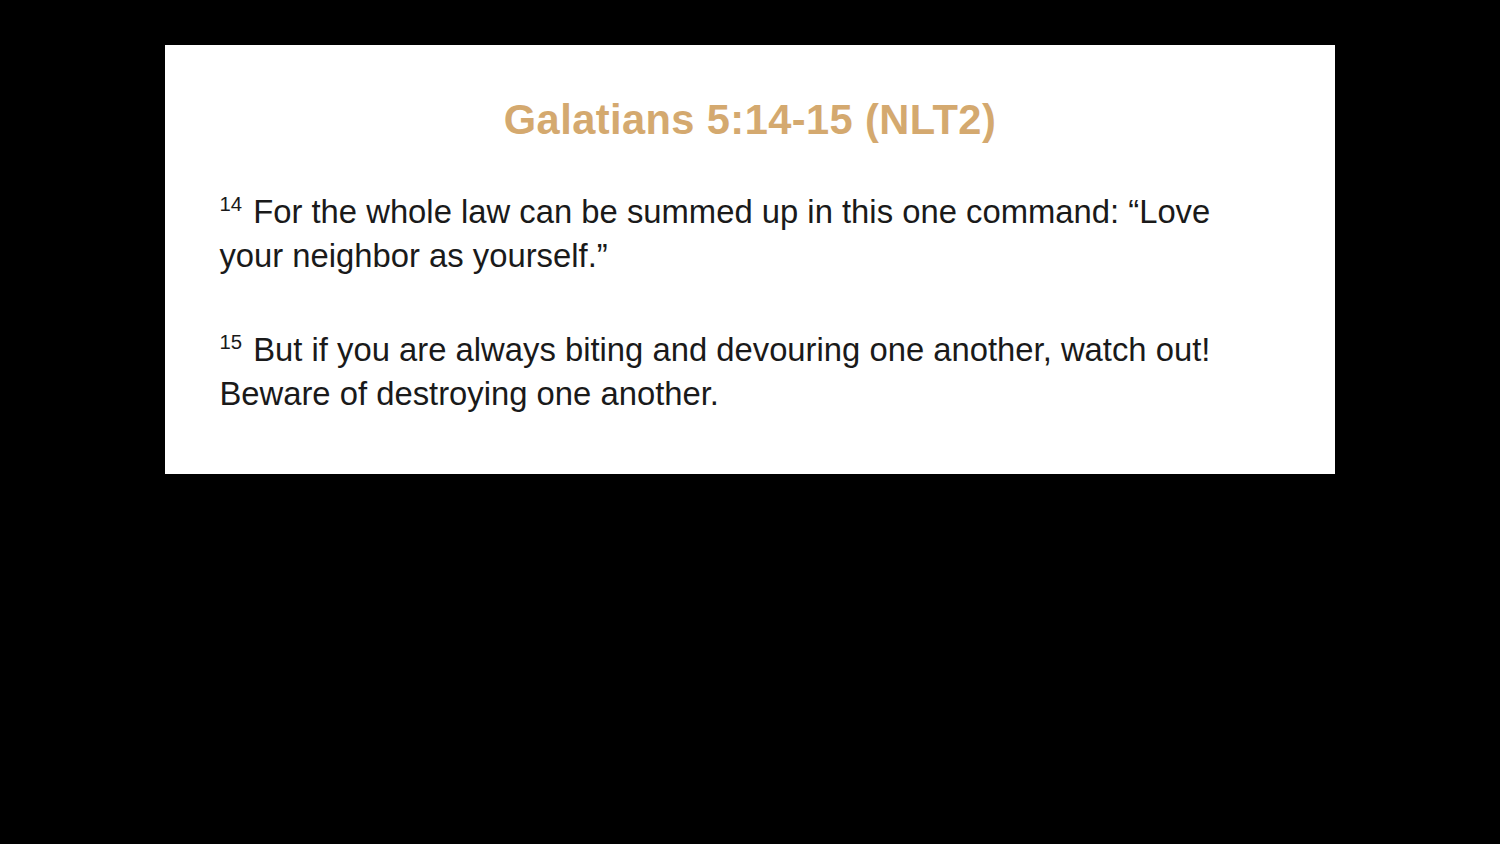Galatians 5:14-15 (NLT2)
14 For the whole law can be summed up in this one command: “Love your neighbor as yourself.”
15 But if you are always biting and devouring one another, watch out! Beware of destroying one another.